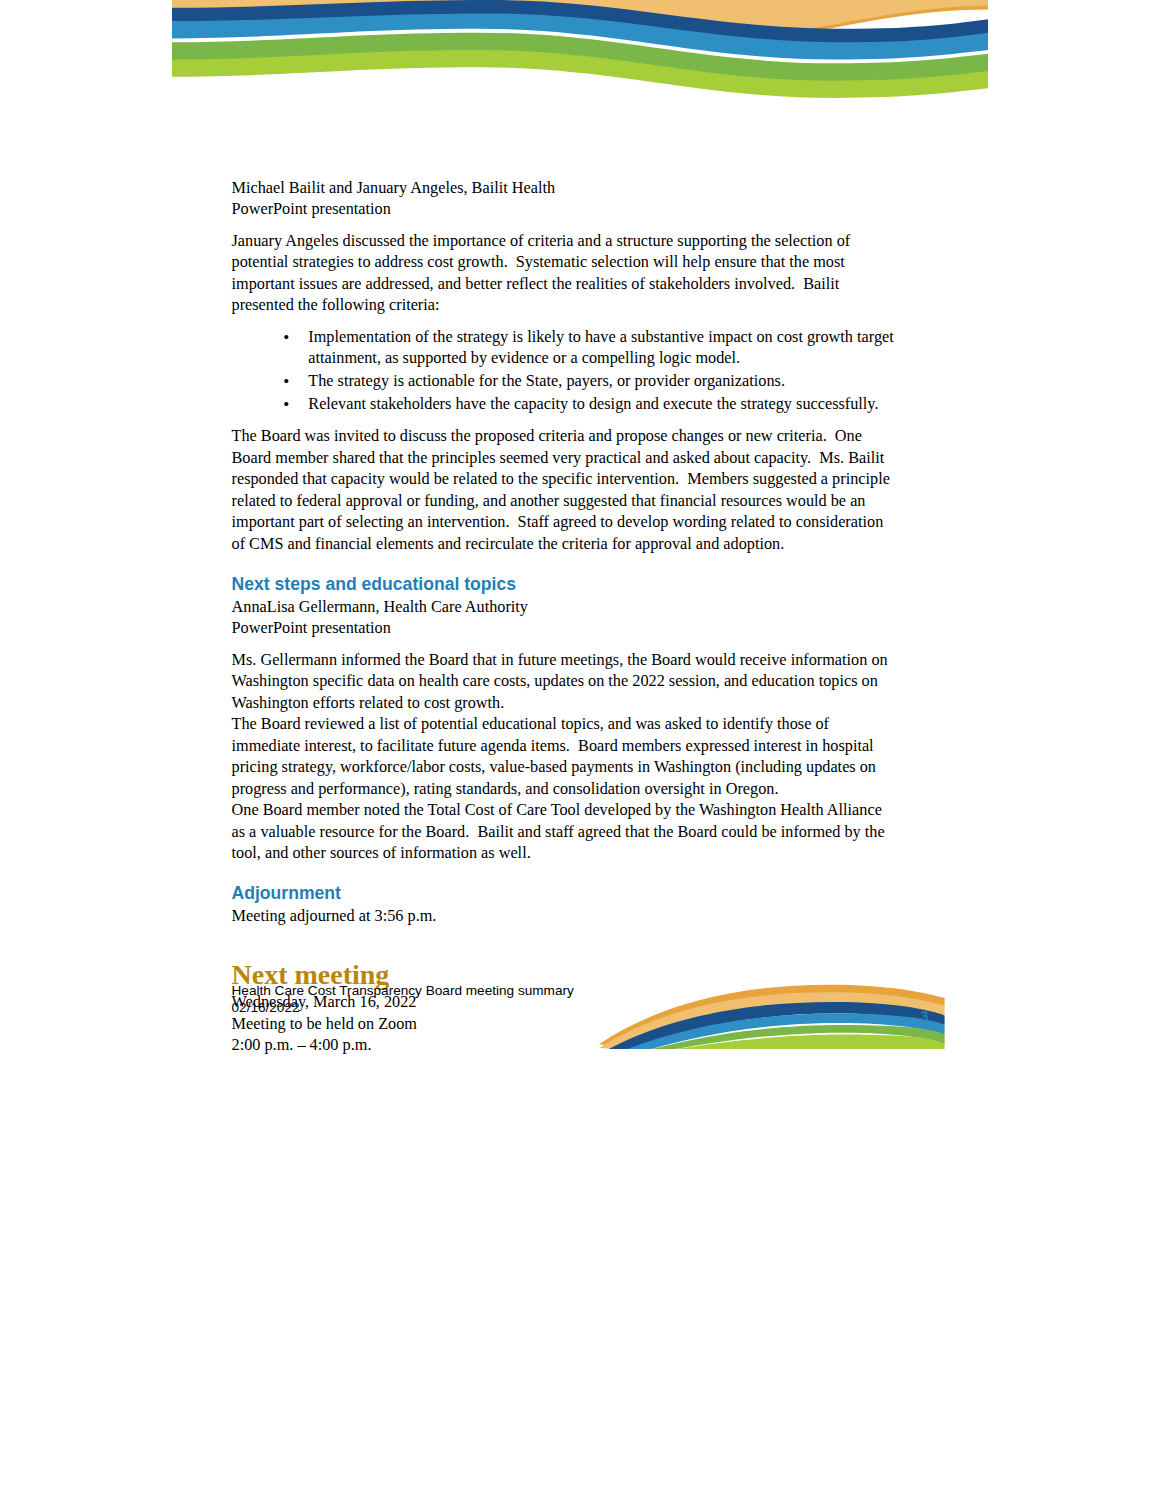Michael Bailit and January Angeles, Bailit Health
PowerPoint presentation
January Angeles discussed the importance of criteria and a structure supporting the selection of potential strategies to address cost growth. Systematic selection will help ensure that the most important issues are addressed, and better reflect the realities of stakeholders involved. Bailit presented the following criteria:
Implementation of the strategy is likely to have a substantive impact on cost growth target attainment, as supported by evidence or a compelling logic model.
The strategy is actionable for the State, payers, or provider organizations.
Relevant stakeholders have the capacity to design and execute the strategy successfully.
The Board was invited to discuss the proposed criteria and propose changes or new criteria. One Board member shared that the principles seemed very practical and asked about capacity. Ms. Bailit responded that capacity would be related to the specific intervention. Members suggested a principle related to federal approval or funding, and another suggested that financial resources would be an important part of selecting an intervention. Staff agreed to develop wording related to consideration of CMS and financial elements and recirculate the criteria for approval and adoption.
Next steps and educational topics
AnnaLisa Gellermann, Health Care Authority
PowerPoint presentation
Ms. Gellermann informed the Board that in future meetings, the Board would receive information on Washington specific data on health care costs, updates on the 2022 session, and education topics on Washington efforts related to cost growth.
The Board reviewed a list of potential educational topics, and was asked to identify those of immediate interest, to facilitate future agenda items. Board members expressed interest in hospital pricing strategy, workforce/labor costs, value-based payments in Washington (including updates on progress and performance), rating standards, and consolidation oversight in Oregon.
One Board member noted the Total Cost of Care Tool developed by the Washington Health Alliance as a valuable resource for the Board. Bailit and staff agreed that the Board could be informed by the tool, and other sources of information as well.
Adjournment
Meeting adjourned at 3:56 p.m.
Next meeting
Wednesday, March 16, 2022
Meeting to be held on Zoom
2:00 p.m. – 4:00 p.m.
Health Care Cost Transparency Board meeting summary
02/16/2022
3